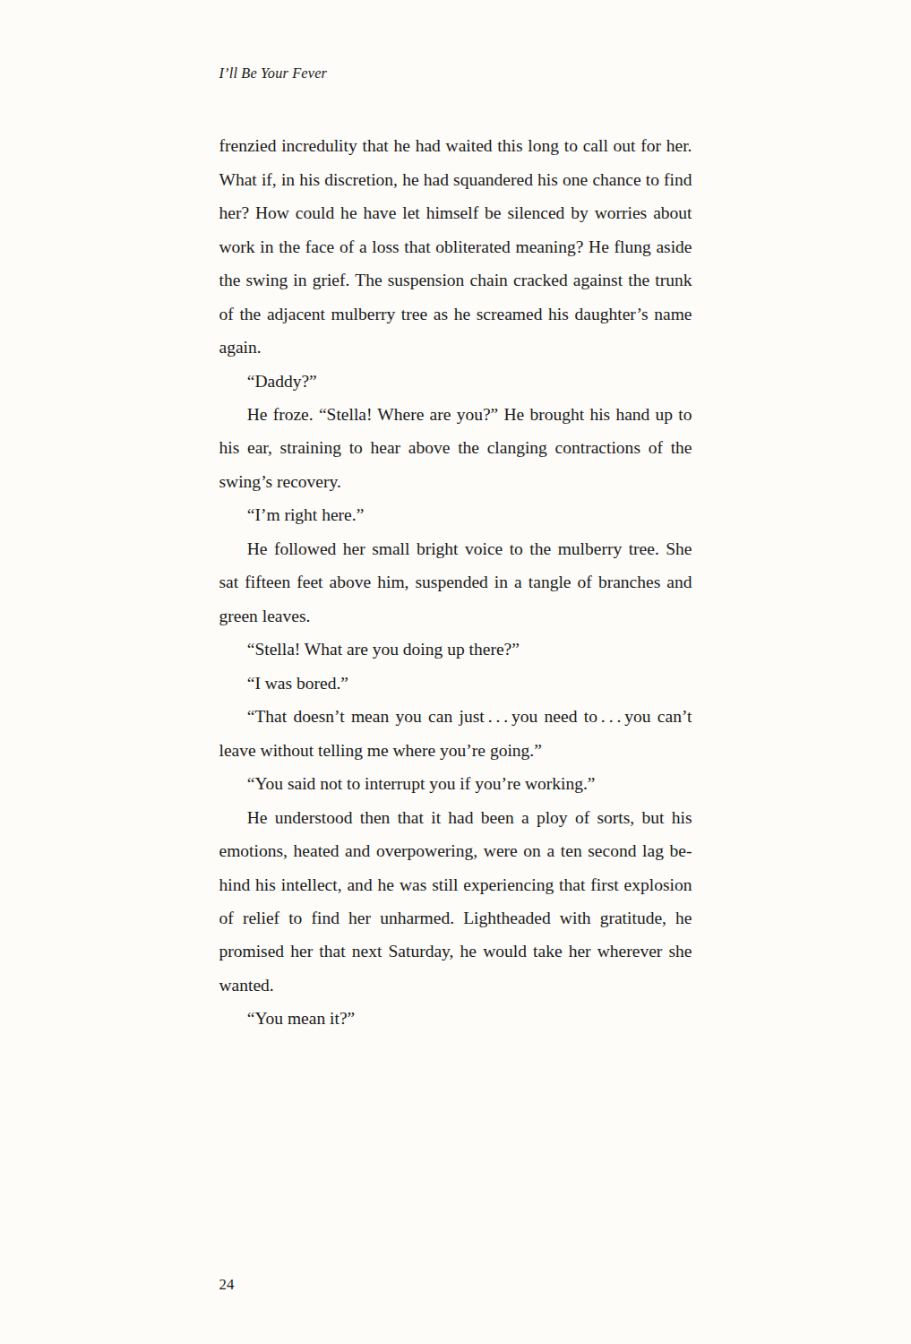I’ll Be Your Fever
frenzied incredulity that he had waited this long to call out for her. What if, in his discretion, he had squandered his one chance to find her? How could he have let himself be silenced by worries about work in the face of a loss that obliterated meaning? He flung aside the swing in grief. The suspension chain cracked against the trunk of the adjacent mulberry tree as he screamed his daughter’s name again.
“Daddy?”
He froze. “Stella! Where are you?” He brought his hand up to his ear, straining to hear above the clanging contractions of the swing’s recovery.
“I’m right here.”
He followed her small bright voice to the mulberry tree. She sat fifteen feet above him, suspended in a tangle of branches and green leaves.
“Stella! What are you doing up there?”
“I was bored.”
“That doesn’t mean you can just . . . you need to . . . you can’t leave without telling me where you’re going.”
“You said not to interrupt you if you’re working.”
He understood then that it had been a ploy of sorts, but his emotions, heated and overpowering, were on a ten second lag behind his intellect, and he was still experiencing that first explosion of relief to find her unharmed. Lightheaded with gratitude, he promised her that next Saturday, he would take her wherever she wanted.
“You mean it?”
24